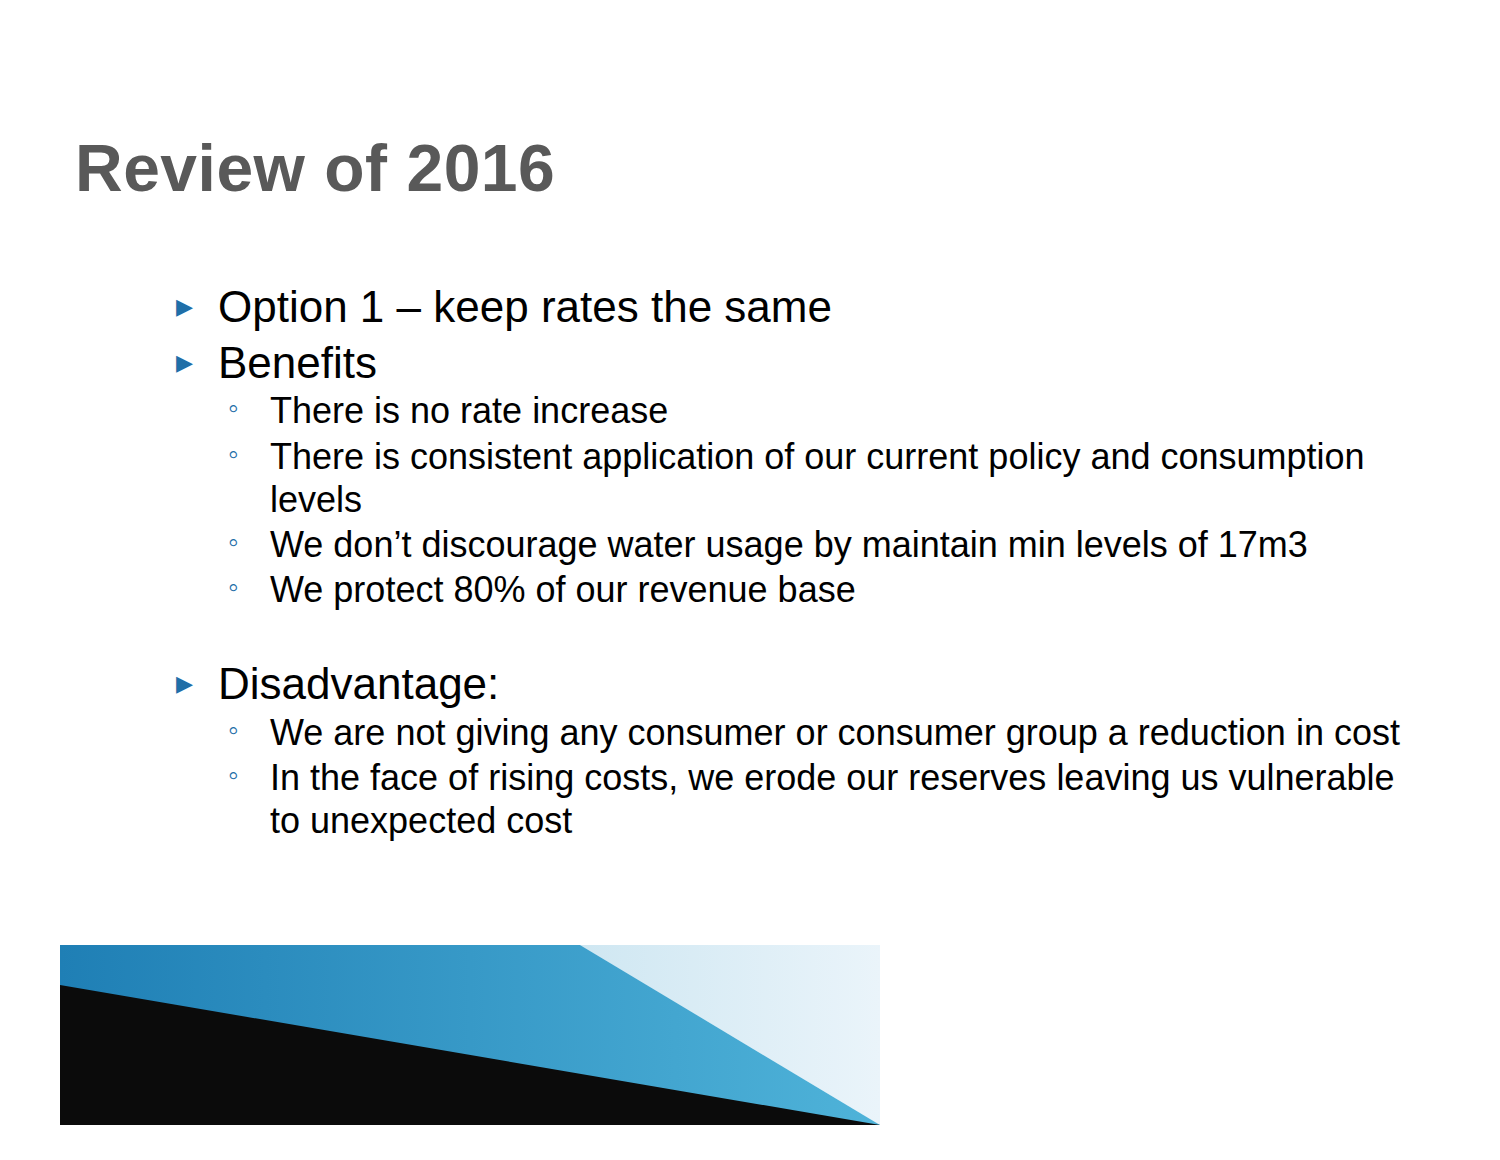Review of 2016
Option 1 – keep rates the same
Benefits
There is no rate increase
There is consistent application of our current policy and consumption levels
We don’t discourage water usage by maintain min levels of 17m3
We protect 80% of our revenue base
Disadvantage:
We are not giving any consumer or consumer group a reduction in cost
In the face of rising costs, we erode our reserves leaving us vulnerable to unexpected cost